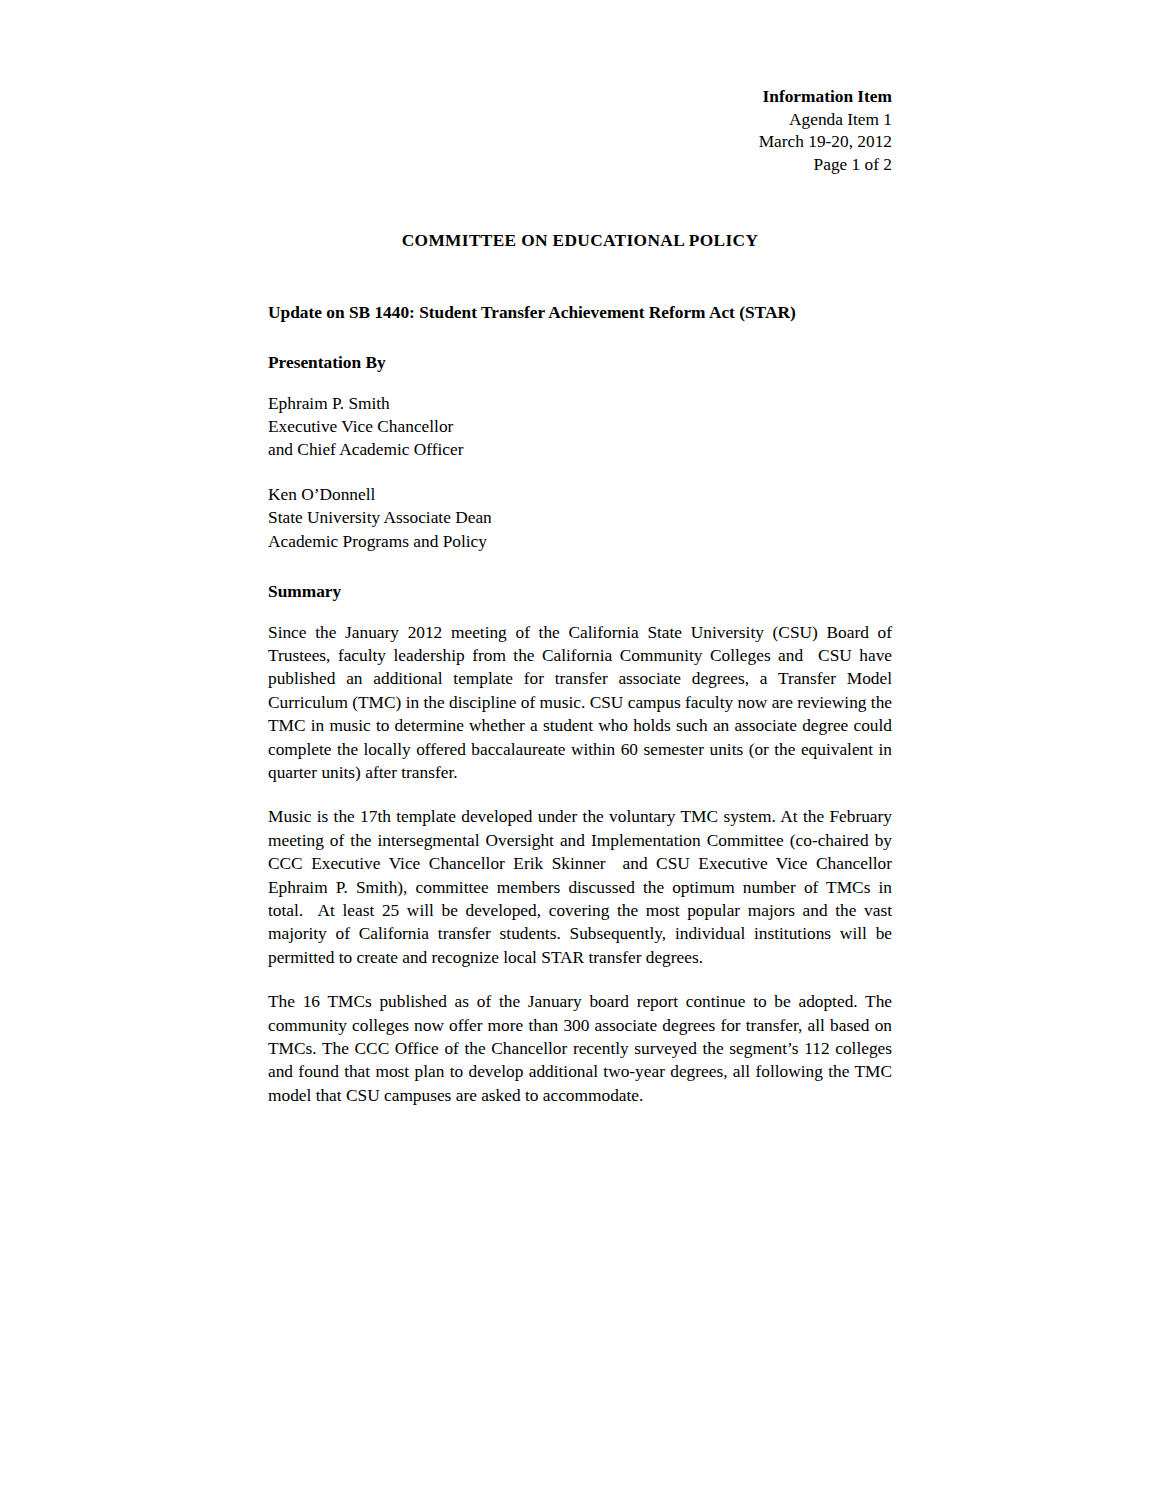Information Item
Agenda Item 1
March 19-20, 2012
Page 1 of 2
COMMITTEE ON EDUCATIONAL POLICY
Update on SB 1440: Student Transfer Achievement Reform Act (STAR)
Presentation By
Ephraim P. Smith
Executive Vice Chancellor
and Chief Academic Officer
Ken O’Donnell
State University Associate Dean
Academic Programs and Policy
Summary
Since the January 2012 meeting of the California State University (CSU) Board of Trustees, faculty leadership from the California Community Colleges and CSU have published an additional template for transfer associate degrees, a Transfer Model Curriculum (TMC) in the discipline of music. CSU campus faculty now are reviewing the TMC in music to determine whether a student who holds such an associate degree could complete the locally offered baccalaureate within 60 semester units (or the equivalent in quarter units) after transfer.
Music is the 17th template developed under the voluntary TMC system. At the February meeting of the intersegmental Oversight and Implementation Committee (co-chaired by CCC Executive Vice Chancellor Erik Skinner and CSU Executive Vice Chancellor Ephraim P. Smith), committee members discussed the optimum number of TMCs in total. At least 25 will be developed, covering the most popular majors and the vast majority of California transfer students. Subsequently, individual institutions will be permitted to create and recognize local STAR transfer degrees.
The 16 TMCs published as of the January board report continue to be adopted. The community colleges now offer more than 300 associate degrees for transfer, all based on TMCs. The CCC Office of the Chancellor recently surveyed the segment’s 112 colleges and found that most plan to develop additional two-year degrees, all following the TMC model that CSU campuses are asked to accommodate.